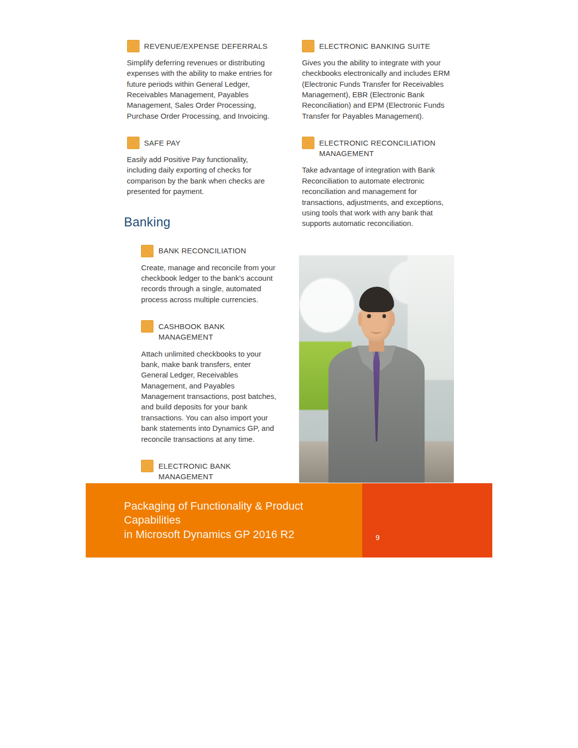Revenue/Expense Deferrals
Simplify deferring revenues or distributing expenses with the ability to make entries for future periods within General Ledger, Receivables Management, Payables Management, Sales Order Processing, Purchase Order Processing, and Invoicing.
Safe Pay
Easily add Positive Pay functionality, including daily exporting of checks for comparison by the bank when checks are presented for payment.
Banking
Bank Reconciliation
Create, manage and reconcile from your checkbook ledger to the bank's account records through a single, automated process across multiple currencies.
Cashbook Bank Management
Attach unlimited checkbooks to your bank, make bank transfers, enter General Ledger, Receivables Management, and Payables Management transactions, post batches, and build deposits for your bank transactions. You can also import your bank statements into Dynamics GP, and reconcile transactions at any time.
Electronic Bank Management
Streamline setup, entry, maintenance, and reconciliation for all transactions that appear on your bank statement—including payments to creditors, cash receipts from debtors, and bank charges.
Electronic Banking Suite
Gives you the ability to integrate with your checkbooks electronically and includes ERM (Electronic Funds Transfer for Receivables Management), EBR (Electronic Bank Reconciliation) and EPM (Electronic Funds Transfer for Payables Management).
Electronic Reconciliation Management
Take advantage of integration with Bank Reconciliation to automate electronic reconciliation and management for transactions, adjustments, and exceptions, using tools that work with any bank that supports automatic reconciliation.
Packaging of Functionality & Product Capabilities
in Microsoft Dynamics GP 2016 R2
9